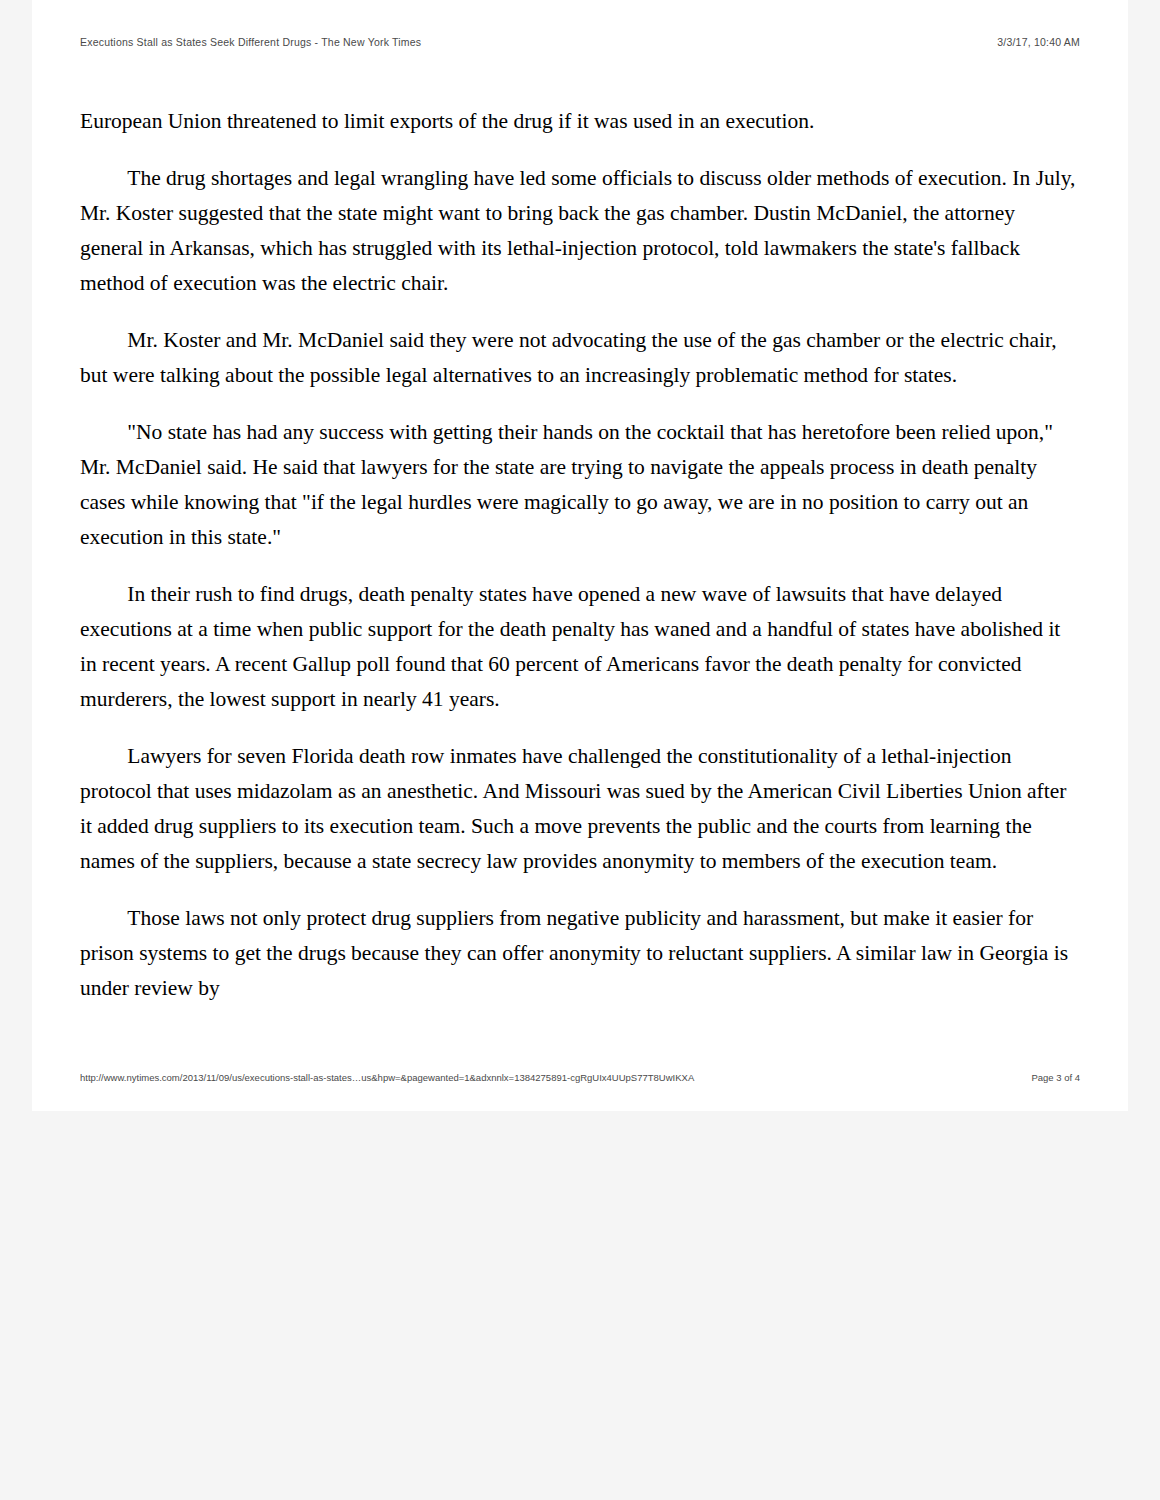Executions Stall as States Seek Different Drugs - The New York Times
3/3/17, 10:40 AM
European Union threatened to limit exports of the drug if it was used in an execution.
The drug shortages and legal wrangling have led some officials to discuss older methods of execution. In July, Mr. Koster suggested that the state might want to bring back the gas chamber. Dustin McDaniel, the attorney general in Arkansas, which has struggled with its lethal-injection protocol, told lawmakers the state's fallback method of execution was the electric chair.
Mr. Koster and Mr. McDaniel said they were not advocating the use of the gas chamber or the electric chair, but were talking about the possible legal alternatives to an increasingly problematic method for states.
"No state has had any success with getting their hands on the cocktail that has heretofore been relied upon," Mr. McDaniel said. He said that lawyers for the state are trying to navigate the appeals process in death penalty cases while knowing that "if the legal hurdles were magically to go away, we are in no position to carry out an execution in this state."
In their rush to find drugs, death penalty states have opened a new wave of lawsuits that have delayed executions at a time when public support for the death penalty has waned and a handful of states have abolished it in recent years. A recent Gallup poll found that 60 percent of Americans favor the death penalty for convicted murderers, the lowest support in nearly 41 years.
Lawyers for seven Florida death row inmates have challenged the constitutionality of a lethal-injection protocol that uses midazolam as an anesthetic. And Missouri was sued by the American Civil Liberties Union after it added drug suppliers to its execution team. Such a move prevents the public and the courts from learning the names of the suppliers, because a state secrecy law provides anonymity to members of the execution team.
Those laws not only protect drug suppliers from negative publicity and harassment, but make it easier for prison systems to get the drugs because they can offer anonymity to reluctant suppliers. A similar law in Georgia is under review by
http://www.nytimes.com/2013/11/09/us/executions-stall-as-states…us&hpw=&pagewanted=1&adxnnlx=1384275891-cgRgUIx4UUpS77T8UwIKXA
Page 3 of 4